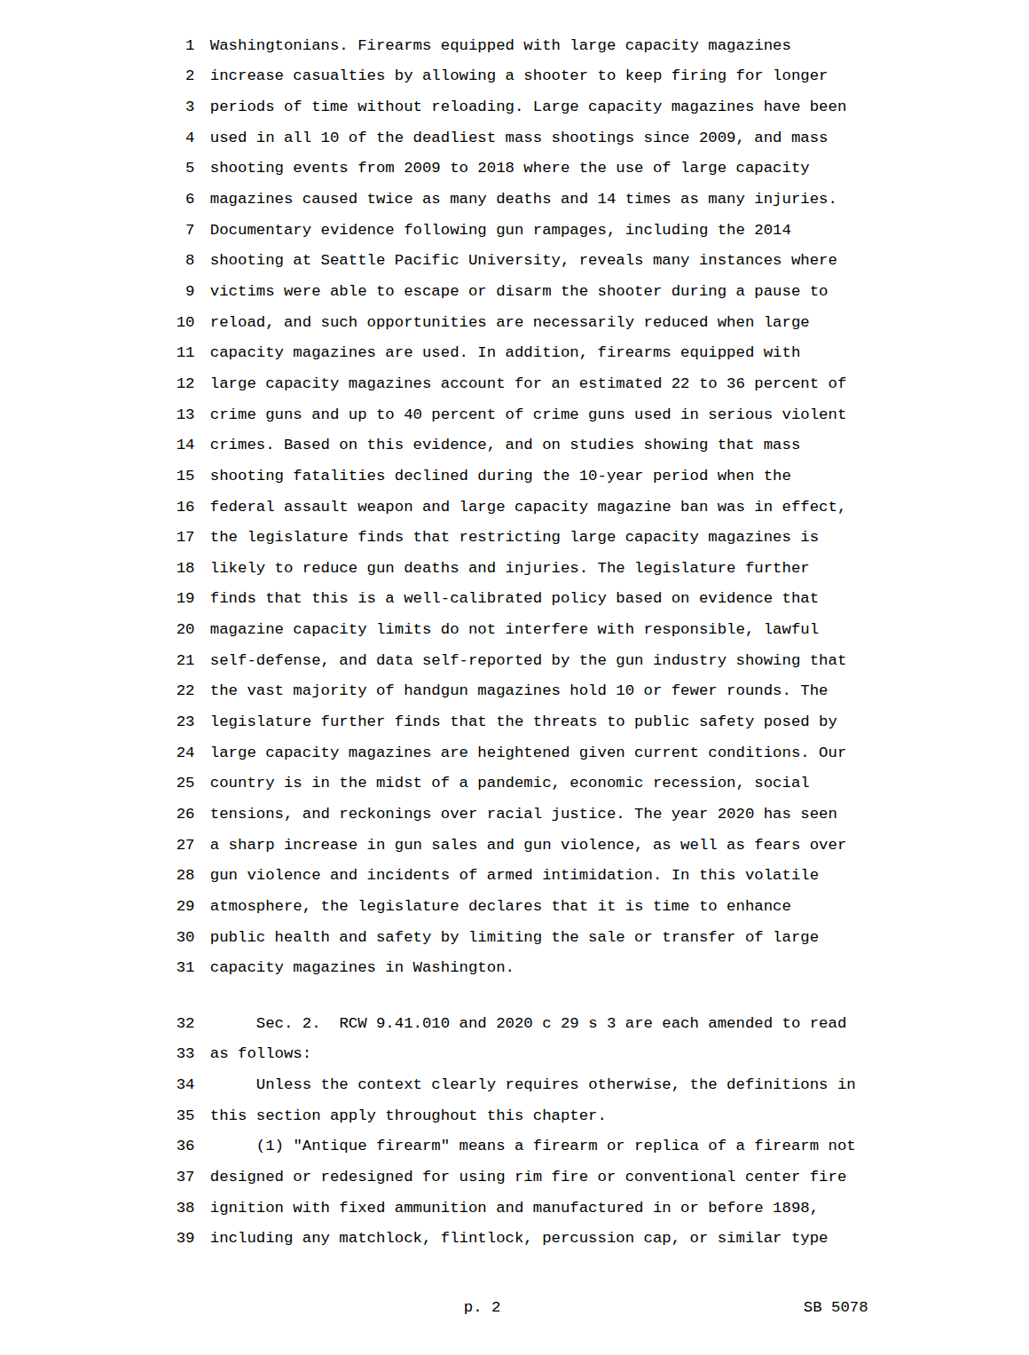Washingtonians. Firearms equipped with large capacity magazines
increase casualties by allowing a shooter to keep firing for longer
periods of time without reloading. Large capacity magazines have been
used in all 10 of the deadliest mass shootings since 2009, and mass
shooting events from 2009 to 2018 where the use of large capacity
magazines caused twice as many deaths and 14 times as many injuries.
Documentary evidence following gun rampages, including the 2014
shooting at Seattle Pacific University, reveals many instances where
victims were able to escape or disarm the shooter during a pause to
reload, and such opportunities are necessarily reduced when large
capacity magazines are used. In addition, firearms equipped with
large capacity magazines account for an estimated 22 to 36 percent of
crime guns and up to 40 percent of crime guns used in serious violent
crimes. Based on this evidence, and on studies showing that mass
shooting fatalities declined during the 10-year period when the
federal assault weapon and large capacity magazine ban was in effect,
the legislature finds that restricting large capacity magazines is
likely to reduce gun deaths and injuries. The legislature further
finds that this is a well-calibrated policy based on evidence that
magazine capacity limits do not interfere with responsible, lawful
self-defense, and data self-reported by the gun industry showing that
the vast majority of handgun magazines hold 10 or fewer rounds. The
legislature further finds that the threats to public safety posed by
large capacity magazines are heightened given current conditions. Our
country is in the midst of a pandemic, economic recession, social
tensions, and reckonings over racial justice. The year 2020 has seen
a sharp increase in gun sales and gun violence, as well as fears over
gun violence and incidents of armed intimidation. In this volatile
atmosphere, the legislature declares that it is time to enhance
public health and safety by limiting the sale or transfer of large
capacity magazines in Washington.
Sec. 2. RCW 9.41.010 and 2020 c 29 s 3 are each amended to read
as follows:
Unless the context clearly requires otherwise, the definitions in
this section apply throughout this chapter.
(1) "Antique firearm" means a firearm or replica of a firearm not
designed or redesigned for using rim fire or conventional center fire
ignition with fixed ammunition and manufactured in or before 1898,
including any matchlock, flintlock, percussion cap, or similar type
p. 2 SB 5078